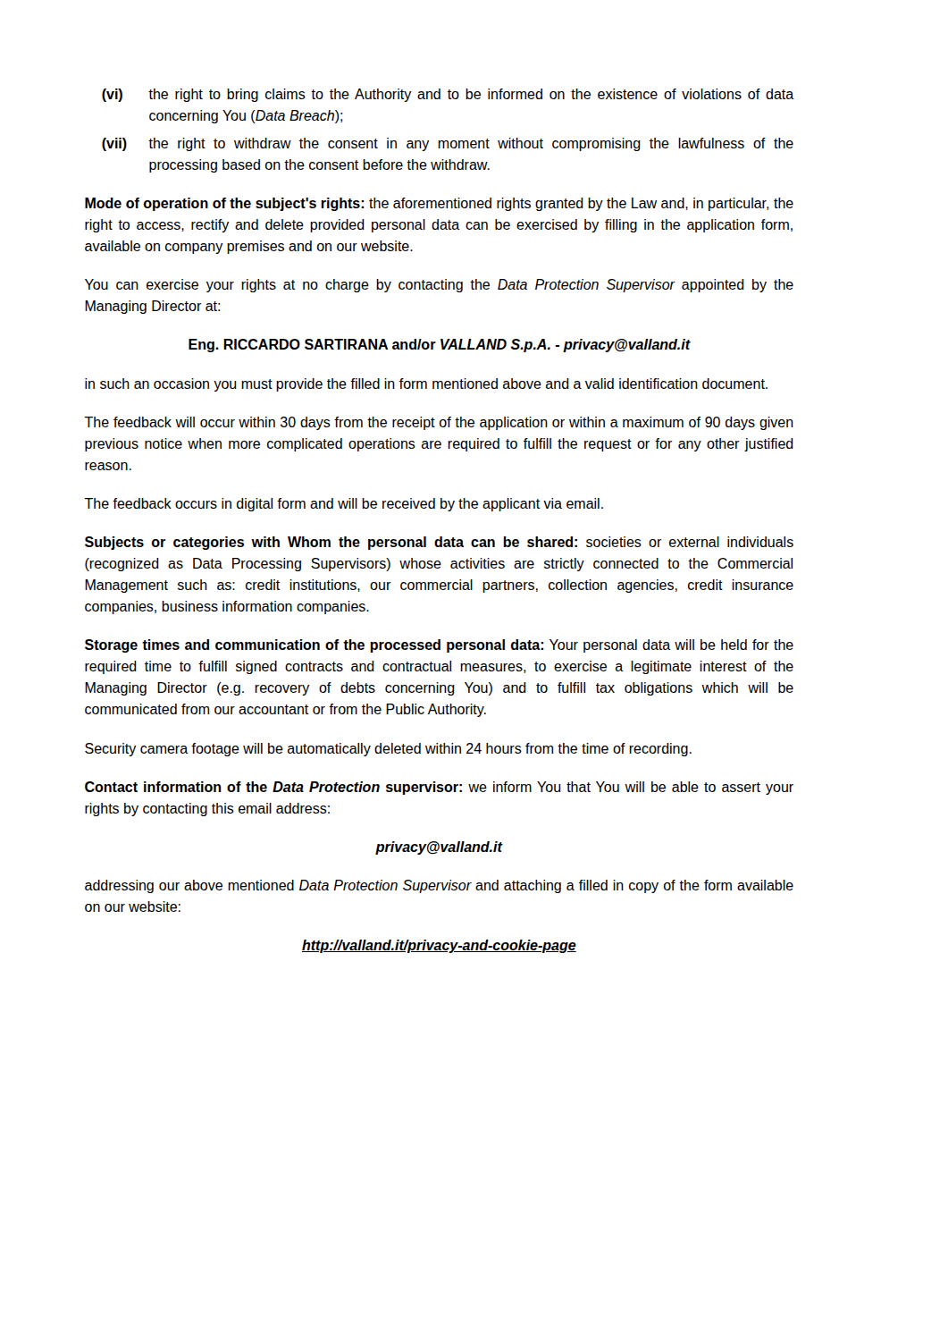(vi) the right to bring claims to the Authority and to be informed on the existence of violations of data concerning You (Data Breach);
(vii) the right to withdraw the consent in any moment without compromising the lawfulness of the processing based on the consent before the withdraw.
Mode of operation of the subject's rights: the aforementioned rights granted by the Law and, in particular, the right to access, rectify and delete provided personal data can be exercised by filling in the application form, available on company premises and on our website.
You can exercise your rights at no charge by contacting the Data Protection Supervisor appointed by the Managing Director at:
Eng. RICCARDO SARTIRANA and/or VALLAND S.p.A. - privacy@valland.it
in such an occasion you must provide the filled in form mentioned above and a valid identification document.
The feedback will occur within 30 days from the receipt of the application or within a maximum of 90 days given previous notice when more complicated operations are required to fulfill the request or for any other justified reason.
The feedback occurs in digital form and will be received by the applicant via email.
Subjects or categories with Whom the personal data can be shared: societies or external individuals (recognized as Data Processing Supervisors) whose activities are strictly connected to the Commercial Management such as: credit institutions, our commercial partners, collection agencies, credit insurance companies, business information companies.
Storage times and communication of the processed personal data: Your personal data will be held for the required time to fulfill signed contracts and contractual measures, to exercise a legitimate interest of the Managing Director (e.g. recovery of debts concerning You) and to fulfill tax obligations which will be communicated from our accountant or from the Public Authority.
Security camera footage will be automatically deleted within 24 hours from the time of recording.
Contact information of the Data Protection supervisor: we inform You that You will be able to assert your rights by contacting this email address:
privacy@valland.it
addressing our above mentioned Data Protection Supervisor and attaching a filled in copy of the form available on our website:
http://valland.it/privacy-and-cookie-page